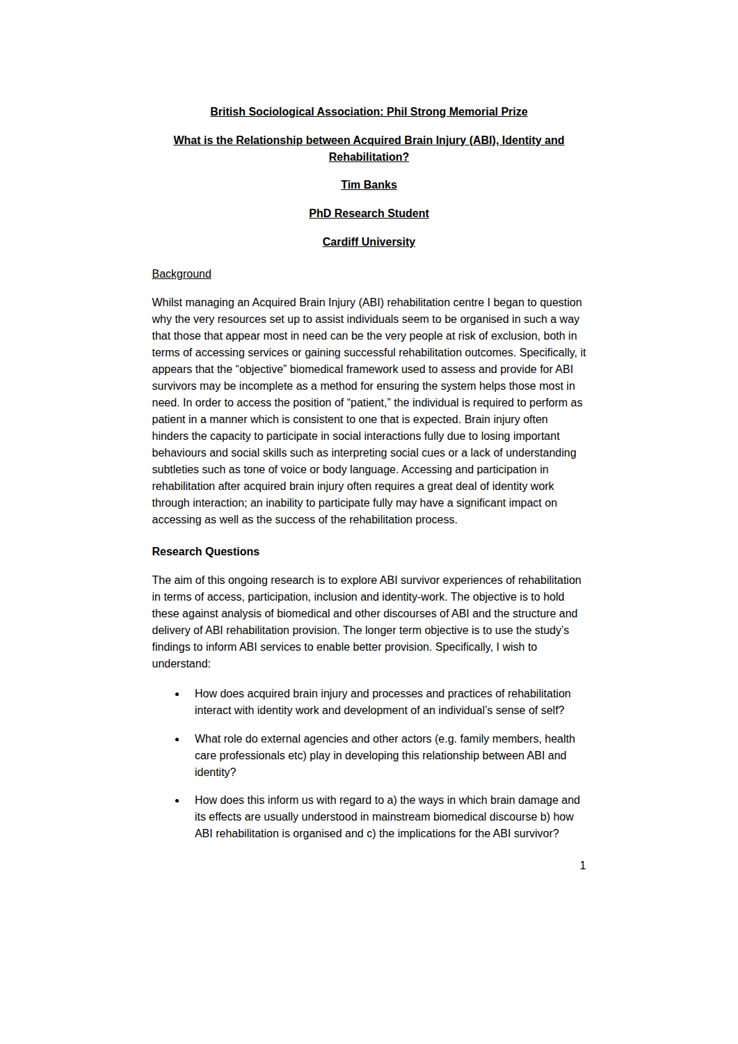British Sociological Association: Phil Strong Memorial Prize
What is the Relationship between Acquired Brain Injury (ABI), Identity and Rehabilitation?
Tim Banks
PhD Research Student
Cardiff University
Background
Whilst managing an Acquired Brain Injury (ABI) rehabilitation centre I began to question why the very resources set up to assist individuals seem to be organised in such a way that those that appear most in need can be the very people at risk of exclusion, both in terms of accessing services or gaining successful rehabilitation outcomes. Specifically, it appears that the “objective” biomedical framework used to assess and provide for ABI survivors may be incomplete as a method for ensuring the system helps those most in need. In order to access the position of “patient,” the individual is required to perform as patient in a manner which is consistent to one that is expected. Brain injury often hinders the capacity to participate in social interactions fully due to losing important behaviours and social skills such as interpreting social cues or a lack of understanding subtleties such as tone of voice or body language. Accessing and participation in rehabilitation after acquired brain injury often requires a great deal of identity work through interaction; an inability to participate fully may have a significant impact on accessing as well as the success of the rehabilitation process.
Research Questions
The aim of this ongoing research is to explore ABI survivor experiences of rehabilitation in terms of access, participation, inclusion and identity-work. The objective is to hold these against analysis of biomedical and other discourses of ABI and the structure and delivery of ABI rehabilitation provision. The longer term objective is to use the study’s findings to inform ABI services to enable better provision. Specifically, I wish to understand:
How does acquired brain injury and processes and practices of rehabilitation interact with identity work and development of an individual’s sense of self?
What role do external agencies and other actors (e.g. family members, health care professionals etc) play in developing this relationship between ABI and identity?
How does this inform us with regard to a) the ways in which brain damage and its effects are usually understood in mainstream biomedical discourse b) how ABI rehabilitation is organised and c) the implications for the ABI survivor?
1